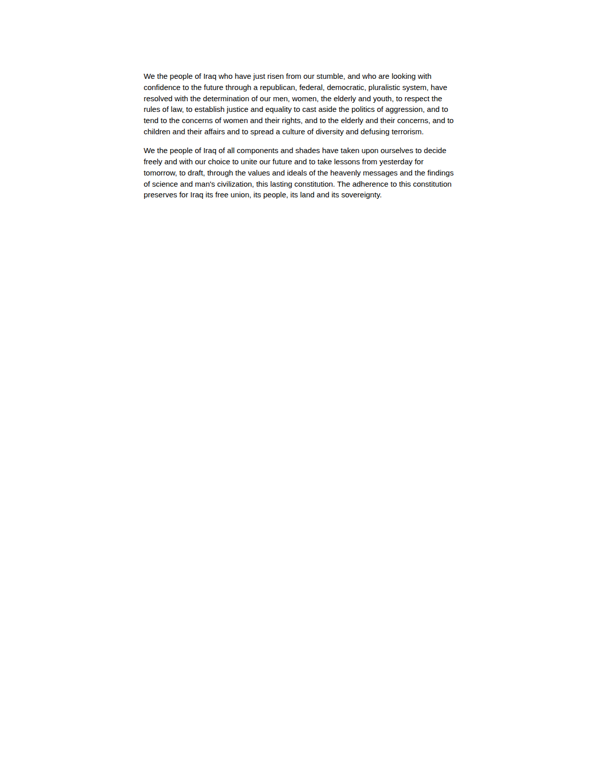We the people of Iraq who have just risen from our stumble, and who are looking with confidence to the future through a republican, federal, democratic, pluralistic system, have resolved with the determination of our men, women, the elderly and youth, to respect the rules of law, to establish justice and equality to cast aside the politics of aggression, and to tend to the concerns of women and their rights, and to the elderly and their concerns, and to children and their affairs and to spread a culture of diversity and defusing terrorism.
We the people of Iraq of all components and shades have taken upon ourselves to decide freely and with our choice to unite our future and to take lessons from yesterday for tomorrow, to draft, through the values and ideals of the heavenly messages and the findings of science and man's civilization, this lasting constitution. The adherence to this constitution preserves for Iraq its free union, its people, its land and its sovereignty.